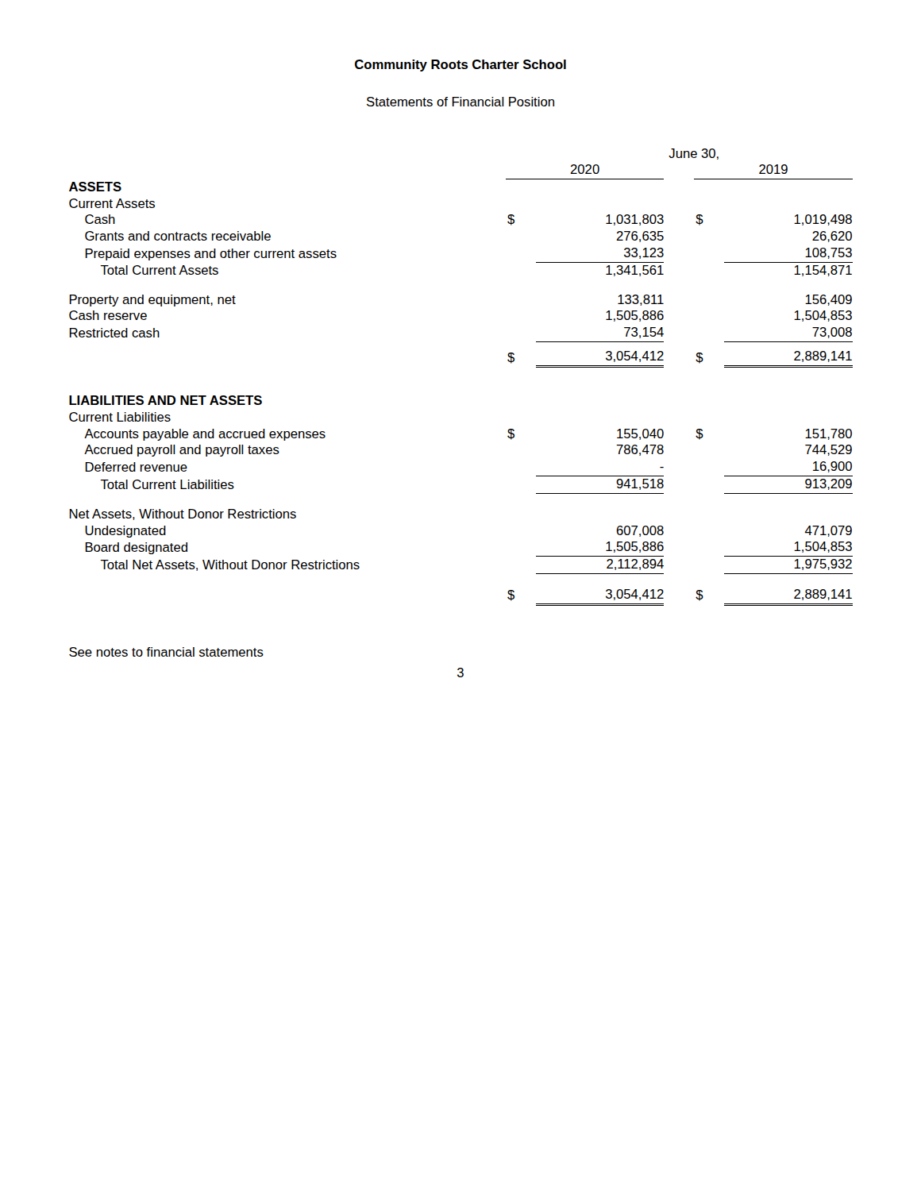Community Roots Charter School
Statements of Financial Position
| | | June 30, |
| | 2020 | | 2019 |
| ASSETS | | | | | |
| Current Assets | | | | | |
| Cash | $ | 1,031,803 | | $ | 1,019,498 |
| Grants and contracts receivable | | 276,635 | | | 26,620 |
| Prepaid expenses and other current assets | | 33,123 | | | 108,753 |
| Total Current Assets | | 1,341,561 | | | 1,154,871 |
| Property and equipment, net | | 133,811 | | | 156,409 |
| Cash reserve | | 1,505,886 | | | 1,504,853 |
| Restricted cash | | 73,154 | | | 73,008 |
| | $ | 3,054,412 | | $ | 2,889,141 |
| LIABILITIES AND NET ASSETS | | | | | |
| Current Liabilities | | | | | |
| Accounts payable and accrued expenses | $ | 155,040 | | $ | 151,780 |
| Accrued payroll and payroll taxes | | 786,478 | | | 744,529 |
| Deferred revenue | | - | | | 16,900 |
| Total Current Liabilities | | 941,518 | | | 913,209 |
| Net Assets, Without Donor Restrictions | | | | | |
| Undesignated | | 607,008 | | | 471,079 |
| Board designated | | 1,505,886 | | | 1,504,853 |
| Total Net Assets, Without Donor Restrictions | | 2,112,894 | | | 1,975,932 |
| | $ | 3,054,412 | | $ | 2,889,141 |
See notes to financial statements
3